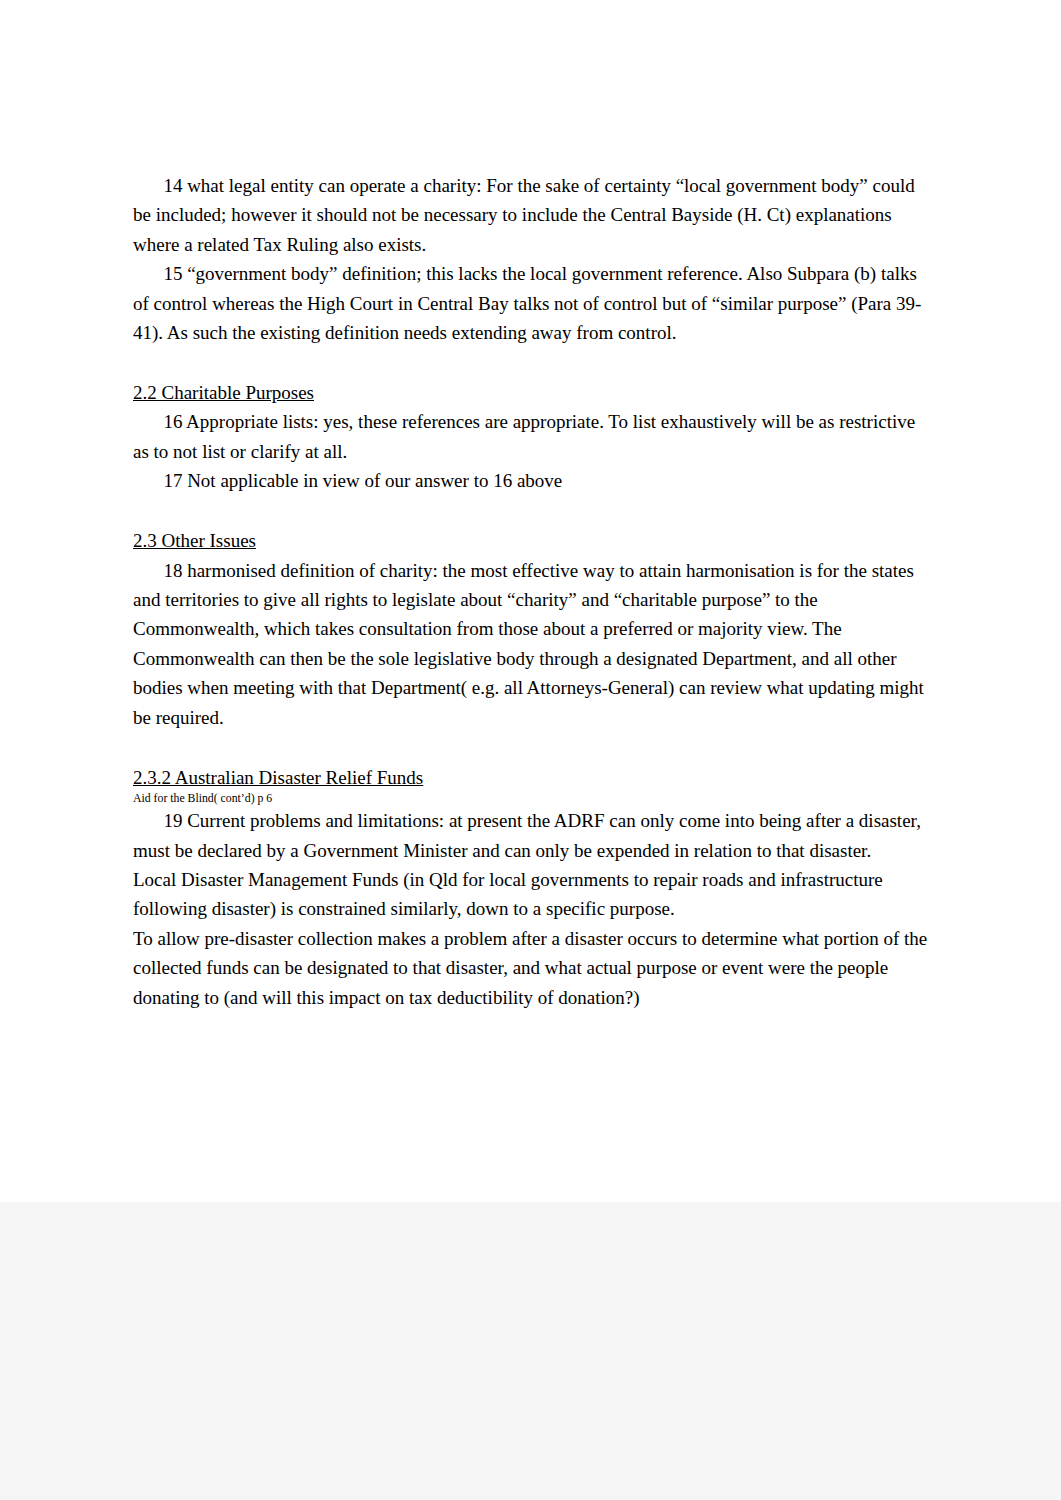14 what legal entity can operate a charity: For the sake of certainty “local government body” could be included; however it should not be necessary to include the Central Bayside (H. Ct) explanations where a related Tax Ruling also exists.
15 “government body” definition; this lacks the local government reference. Also Subpara (b) talks of control whereas the High Court in Central Bay talks not of control but of “similar purpose” (Para 39-41). As such the existing definition needs extending away from control.
2.2 Charitable Purposes
16 Appropriate lists: yes, these references are appropriate. To list exhaustively will be as restrictive as to not list or clarify at all.
17 Not applicable in view of our answer to 16 above
2.3 Other Issues
18 harmonised definition of charity: the most effective way to attain harmonisation is for the states and territories to give all rights to legislate about “charity” and “charitable purpose” to the Commonwealth, which takes consultation from those about a preferred or majority view. The Commonwealth can then be the sole legislative body through a designated Department, and all other bodies when meeting with that Department( e.g. all Attorneys-General) can review what updating might be required.
2.3.2 Australian Disaster Relief Funds
Aid for the Blind( cont’d) p 6
19 Current problems and limitations: at present the ADRF can only come into being after a disaster, must be declared by a Government Minister and can only be expended in relation to that disaster.
Local Disaster Management Funds (in Qld for local governments to repair roads and infrastructure following disaster) is constrained similarly, down to a specific purpose.
To allow pre-disaster collection makes a problem after a disaster occurs to determine what portion of the collected funds can be designated to that disaster, and what actual purpose or event were the people donating to (and will this impact on tax deductibility of donation?)